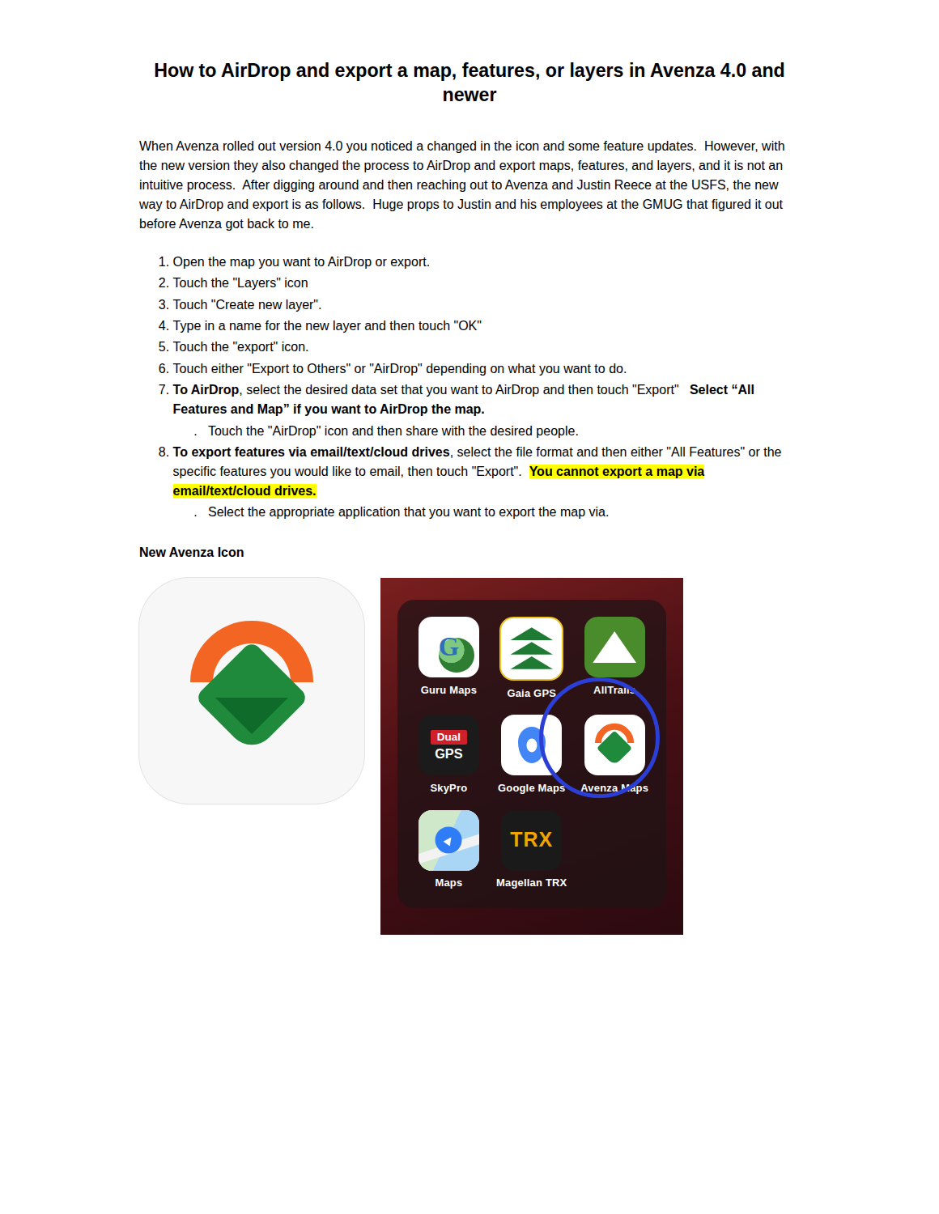How to AirDrop and export a map, features, or layers in Avenza 4.0 and newer
When Avenza rolled out version 4.0 you noticed a changed in the icon and some feature updates. However, with the new version they also changed the process to AirDrop and export maps, features, and layers, and it is not an intuitive process. After digging around and then reaching out to Avenza and Justin Reece at the USFS, the new way to AirDrop and export is as follows. Huge props to Justin and his employees at the GMUG that figured it out before Avenza got back to me.
Open the map you want to AirDrop or export.
Touch the "Layers" icon
Touch "Create new layer".
Type in a name for the new layer and then touch "OK"
Touch the "export" icon.
Touch either "Export to Others" or "AirDrop" depending on what you want to do.
To AirDrop, select the desired data set that you want to AirDrop and then touch "Export" Select “All Features and Map” if you want to AirDrop the map.
Touch the "AirDrop" icon and then share with the desired people.
To export features via email/text/cloud drives, select the file format and then either "All Features" or the specific features you would like to email, then touch "Export". You cannot export a map via email/text/cloud drives.
Select the appropriate application that you want to export the map via.
New Avenza Icon
G
Guru Maps
Gaia GPS
AllTrails
Dual
GPS
SkyPro
Google Maps
Avenza Maps
Maps
TRX
Magellan TRX